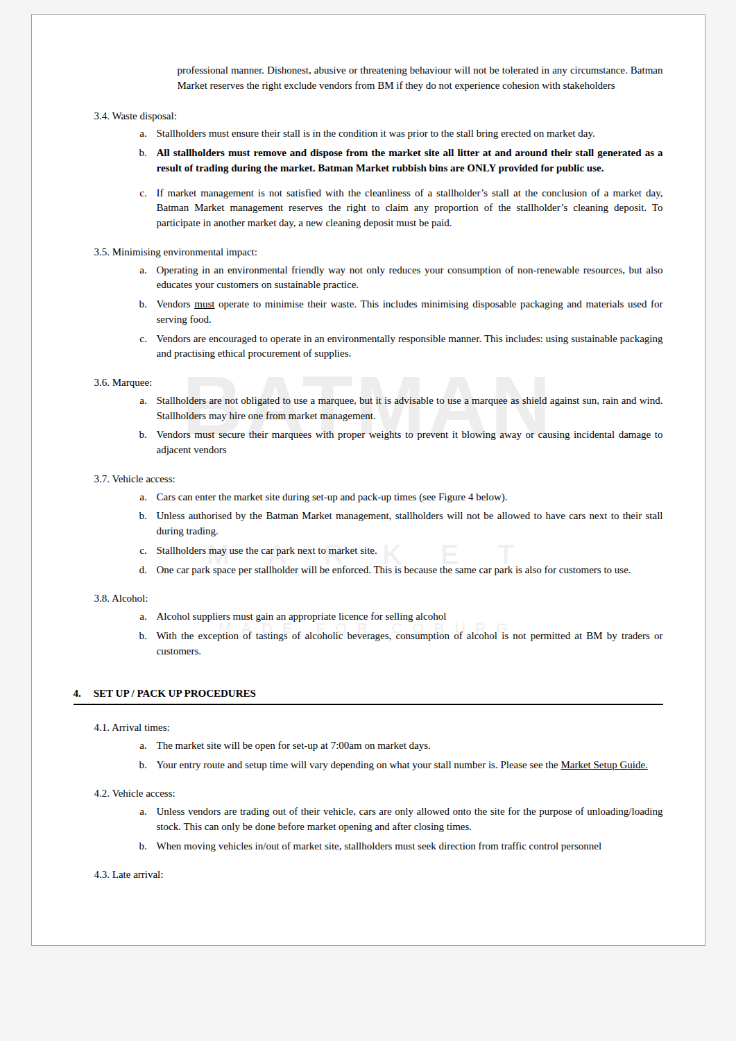BATMAN
M A R K E T
MADE FOR COBURG
professional manner. Dishonest, abusive or threatening behaviour will not be tolerated in any circumstance. Batman Market reserves the right exclude vendors from BM if they do not experience cohesion with stakeholders
3.4. Waste disposal:
Stallholders must ensure their stall is in the condition it was prior to the stall bring erected on market day.
All stallholders must remove and dispose from the market site all litter at and around their stall generated as a result of trading during the market. Batman Market rubbish bins are ONLY provided for public use.
If market management is not satisfied with the cleanliness of a stallholder’s stall at the conclusion of a market day, Batman Market management reserves the right to claim any proportion of the stallholder’s cleaning deposit. To participate in another market day, a new cleaning deposit must be paid.
3.5. Minimising environmental impact:
Operating in an environmental friendly way not only reduces your consumption of non-renewable resources, but also educates your customers on sustainable practice.
Vendors must operate to minimise their waste. This includes minimising disposable packaging and materials used for serving food.
Vendors are encouraged to operate in an environmentally responsible manner. This includes: using sustainable packaging and practising ethical procurement of supplies.
3.6. Marquee:
Stallholders are not obligated to use a marquee, but it is advisable to use a marquee as shield against sun, rain and wind. Stallholders may hire one from market management.
Vendors must secure their marquees with proper weights to prevent it blowing away or causing incidental damage to adjacent vendors
3.7. Vehicle access:
Cars can enter the market site during set-up and pack-up times (see Figure 4 below).
Unless authorised by the Batman Market management, stallholders will not be allowed to have cars next to their stall during trading.
Stallholders may use the car park next to market site.
One car park space per stallholder will be enforced. This is because the same car park is also for customers to use.
3.8. Alcohol:
Alcohol suppliers must gain an appropriate licence for selling alcohol
With the exception of tastings of alcoholic beverages, consumption of alcohol is not permitted at BM by traders or customers.
4. SET UP / PACK UP PROCEDURES
4.1. Arrival times:
The market site will be open for set-up at 7:00am on market days.
Your entry route and setup time will vary depending on what your stall number is. Please see the Market Setup Guide.
4.2. Vehicle access:
Unless vendors are trading out of their vehicle, cars are only allowed onto the site for the purpose of unloading/loading stock. This can only be done before market opening and after closing times.
When moving vehicles in/out of market site, stallholders must seek direction from traffic control personnel
4.3. Late arrival: